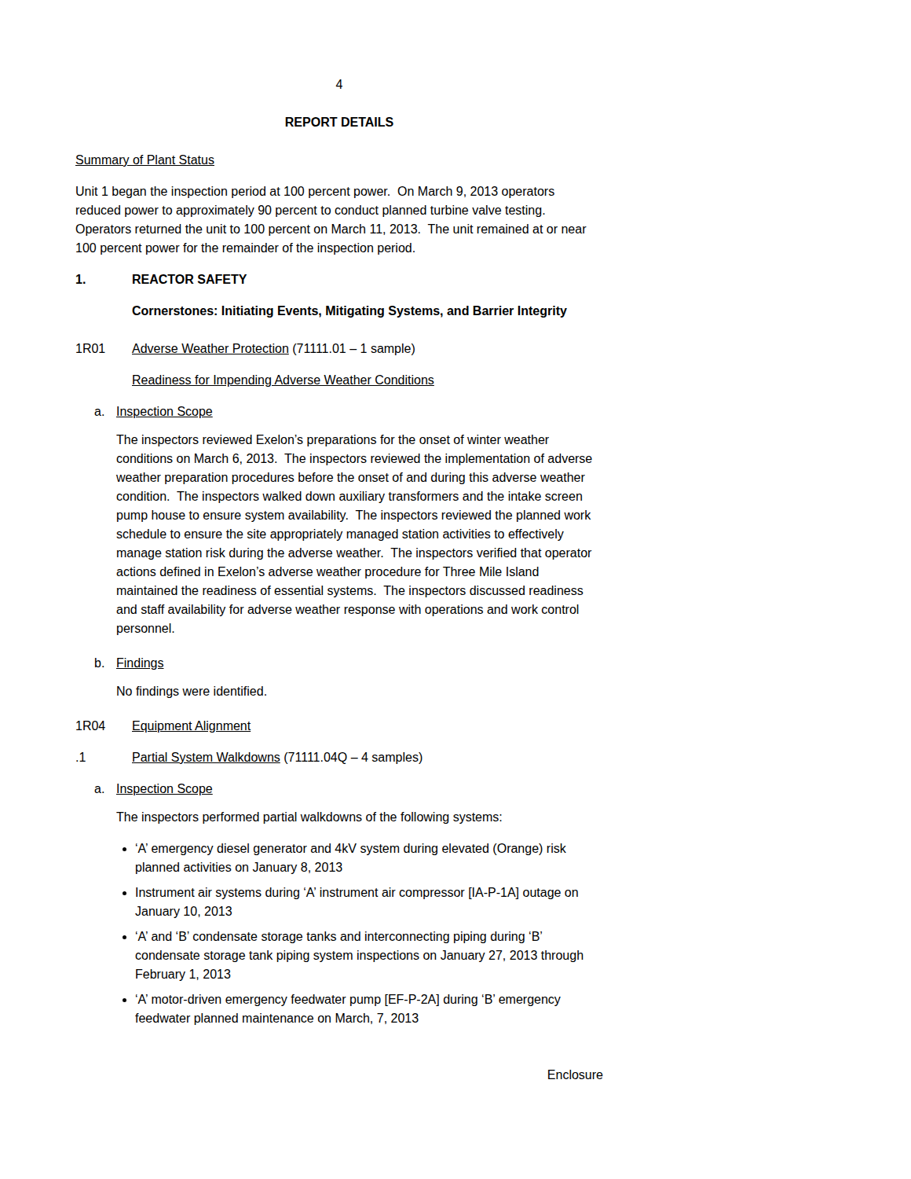4
REPORT DETAILS
Summary of Plant Status
Unit 1 began the inspection period at 100 percent power. On March 9, 2013 operators reduced power to approximately 90 percent to conduct planned turbine valve testing. Operators returned the unit to 100 percent on March 11, 2013. The unit remained at or near 100 percent power for the remainder of the inspection period.
1.
REACTOR SAFETY
Cornerstones: Initiating Events, Mitigating Systems, and Barrier Integrity
1R01
Adverse Weather Protection (71111.01 – 1 sample)
Readiness for Impending Adverse Weather Conditions
a.
Inspection Scope
The inspectors reviewed Exelon’s preparations for the onset of winter weather conditions on March 6, 2013. The inspectors reviewed the implementation of adverse weather preparation procedures before the onset of and during this adverse weather condition. The inspectors walked down auxiliary transformers and the intake screen pump house to ensure system availability. The inspectors reviewed the planned work schedule to ensure the site appropriately managed station activities to effectively manage station risk during the adverse weather. The inspectors verified that operator actions defined in Exelon’s adverse weather procedure for Three Mile Island maintained the readiness of essential systems. The inspectors discussed readiness and staff availability for adverse weather response with operations and work control personnel.
b.
Findings
No findings were identified.
1R04
Equipment Alignment
.1
Partial System Walkdowns (71111.04Q – 4 samples)
a.
Inspection Scope
The inspectors performed partial walkdowns of the following systems:
‘A’ emergency diesel generator and 4kV system during elevated (Orange) risk planned activities on January 8, 2013
Instrument air systems during ‘A’ instrument air compressor [IA-P-1A] outage on January 10, 2013
‘A’ and ‘B’ condensate storage tanks and interconnecting piping during ‘B’ condensate storage tank piping system inspections on January 27, 2013 through February 1, 2013
‘A’ motor-driven emergency feedwater pump [EF-P-2A] during ‘B’ emergency feedwater planned maintenance on March, 7, 2013
Enclosure